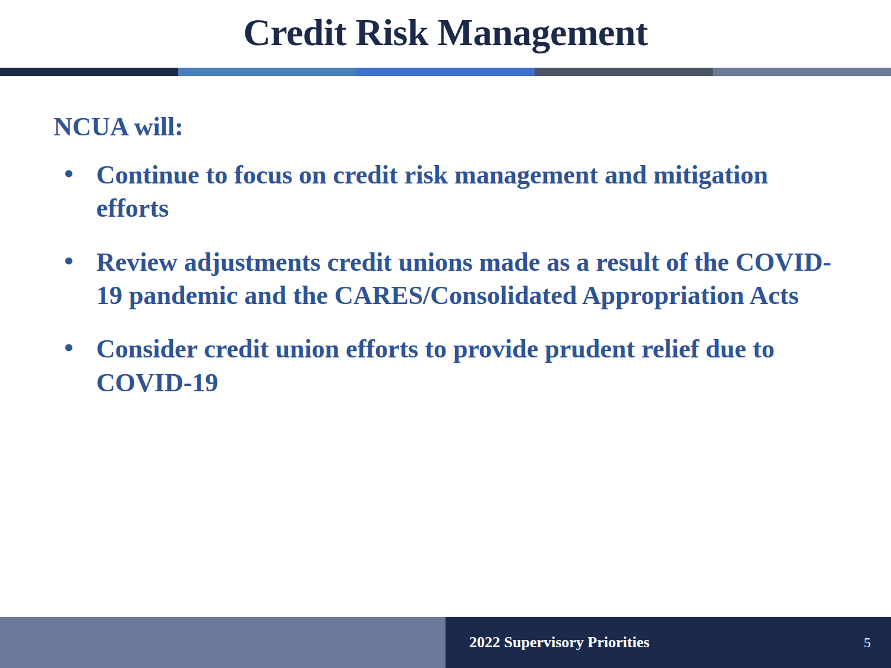Credit Risk Management
NCUA will:
Continue to focus on credit risk management and mitigation efforts
Review adjustments credit unions made as a result of the COVID-19 pandemic and the CARES/Consolidated Appropriation Acts
Consider credit union efforts to provide prudent relief due to COVID-19
2022 Supervisory Priorities 5